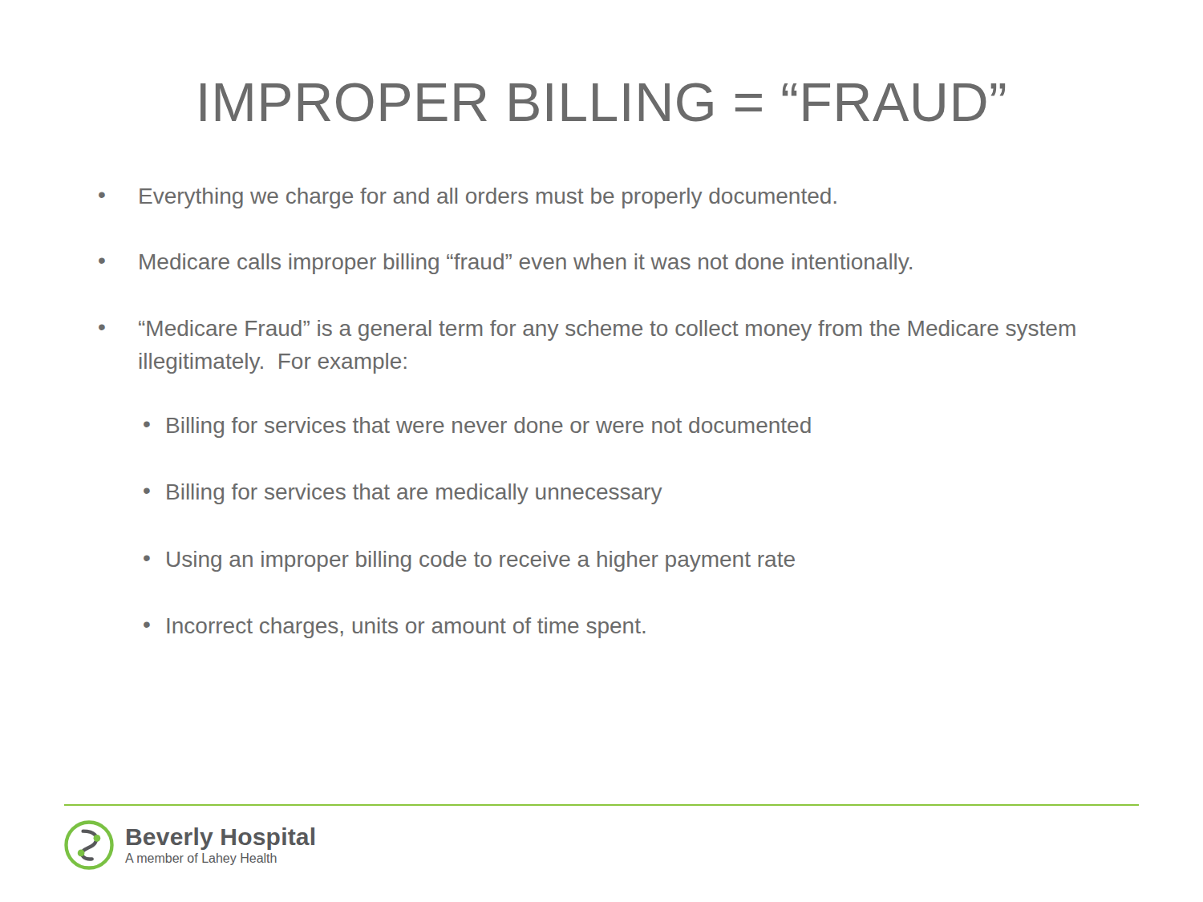IMPROPER BILLING = “FRAUD”
Everything we charge for and all orders must be properly documented.
Medicare calls improper billing “fraud” even when it was not done intentionally.
“Medicare Fraud” is a general term for any scheme to collect money from the Medicare system illegitimately. For example:
Billing for services that were never done or were not documented
Billing for services that are medically unnecessary
Using an improper billing code to receive a higher payment rate
Incorrect charges, units or amount of time spent.
Beverly Hospital A member of Lahey Health